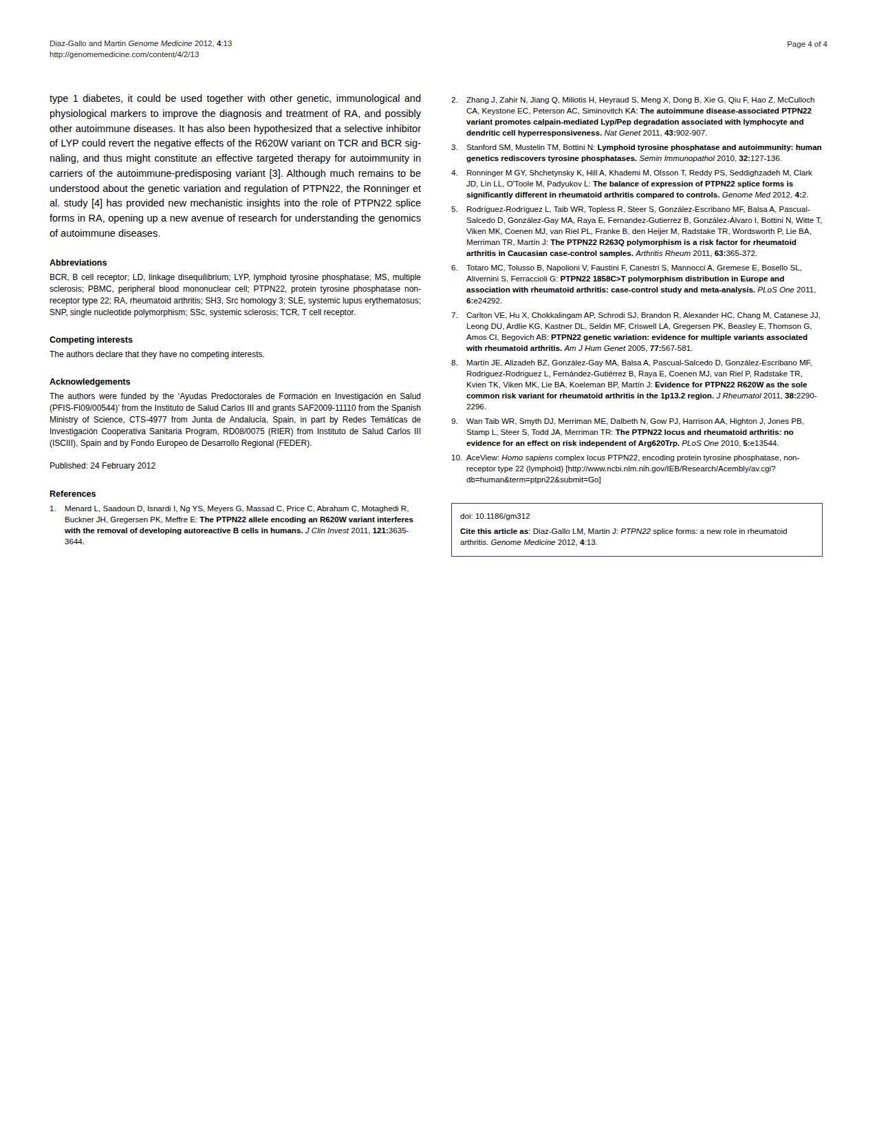Diaz-Gallo and Martin Genome Medicine 2012, 4:13
http://genomemedicine.com/content/4/2/13
Page 4 of 4
type 1 diabetes, it could be used together with other genetic, immunological and physiological markers to improve the diagnosis and treatment of RA, and possibly other autoimmune diseases. It has also been hypothesized that a selective inhibitor of LYP could revert the negative effects of the R620W variant on TCR and BCR signaling, and thus might constitute an effective targeted therapy for autoimmunity in carriers of the autoimmune-predisposing variant [3]. Although much remains to be understood about the genetic variation and regulation of PTPN22, the Ronninger et al. study [4] has provided new mechanistic insights into the role of PTPN22 splice forms in RA, opening up a new avenue of research for understanding the genomics of autoimmune diseases.
Abbreviations
BCR, B cell receptor; LD, linkage disequilibrium; LYP, lymphoid tyrosine phosphatase; MS, multiple sclerosis; PBMC, peripheral blood mononuclear cell; PTPN22, protein tyrosine phosphatase non-receptor type 22; RA, rheumatoid arthritis; SH3, Src homology 3; SLE, systemic lupus erythematosus; SNP, single nucleotide polymorphism; SSc, systemic sclerosis; TCR, T cell receptor.
Competing interests
The authors declare that they have no competing interests.
Acknowledgements
The authors were funded by the ‘Ayudas Predoctorales de Formación en Investigación en Salud (PFIS-FI09/00544)’ from the Instituto de Salud Carlos III and grants SAF2009-11110 from the Spanish Ministry of Science, CTS-4977 from Junta de Andalucía, Spain, in part by Redes Temáticas de Investigación Cooperativa Sanitaria Program, RD08/0075 (RIER) from Instituto de Salud Carlos III (ISCIII), Spain and by Fondo Europeo de Desarrollo Regional (FEDER).
Published: 24 February 2012
References
Menard L, Saadoun D, Isnardi I, Ng YS, Meyers G, Massad C, Price C, Abraham C, Motaghedi R, Buckner JH, Gregersen PK, Meffre E: The PTPN22 allele encoding an R620W variant interferes with the removal of developing autoreactive B cells in humans. J Clin Invest 2011, 121: 3635-3644.
Zhang J, Zahir N, Jiang Q, Miliotis H, Heyraud S, Meng X, Dong B, Xie G, Qiu F, Hao Z, McCulloch CA, Keystone EC, Peterson AC, Siminovitch KA: The autoimmune disease-associated PTPN22 variant promotes calpain-mediated Lyp/Pep degradation associated with lymphocyte and dendritic cell hyperresponsiveness. Nat Genet 2011, 43: 902-907.
Stanford SM, Mustelin TM, Bottini N: Lymphoid tyrosine phosphatase and autoimmunity: human genetics rediscovers tyrosine phosphatases. Semin Immunopathol 2010, 32: 127-136.
Ronninger M GY, Shchetynsky K, Hill A, Khademi M, Olsson T, Reddy PS, Seddighzadeh M, Clark JD, Lin LL, O'Toole M, Padyukov L: The balance of expression of PTPN22 splice forms is significantly different in rheumatoid arthritis compared to controls. Genome Med 2012, 4: 2.
Rodríguez-Rodríguez L, Taib WR, Topless R, Steer S, González-Escribano MF, Balsa A, Pascual-Salcedo D, González-Gay MA, Raya E, Fernandez-Gutierrez B, González-Álvaro I, Bottini N, Witte T, Viken MK, Coenen MJ, van Riel PL, Franke B, den Heijer M, Radstake TR, Wordsworth P, Lie BA, Merriman TR, Martín J: The PTPN22 R263Q polymorphism is a risk factor for rheumatoid arthritis in Caucasian case-control samples. Arthritis Rheum 2011, 63: 365-372.
Totaro MC, Tolusso B, Napolioni V, Faustini F, Canestri S, Mannocci A, Gremese E, Bosello SL, Alivernini S, Ferraccioli G: PTPN22 1858C>T polymorphism distribution in Europe and association with rheumatoid arthritis: case-control study and meta-analysis. PLoS One 2011, 6: e24292.
Carlton VE, Hu X, Chokkalingam AP, Schrodi SJ, Brandon R, Alexander HC, Chang M, Catanese JJ, Leong DU, Ardlie KG, Kastner DL, Seldin MF, Criswell LA, Gregersen PK, Beasley E, Thomson G, Amos CI, Begovich AB: PTPN22 genetic variation: evidence for multiple variants associated with rheumatoid arthritis. Am J Hum Genet 2005, 77: 567-581.
Martín JE, Alizadeh BZ, González-Gay MA, Balsa A, Pascual-Salcedo D, González-Escribano MF, Rodriguez-Rodriguez L, Fernández-Gutiérrez B, Raya E, Coenen MJ, van Riel P, Radstake TR, Kvien TK, Viken MK, Lie BA, Koeleman BP, Martín J: Evidence for PTPN22 R620W as the sole common risk variant for rheumatoid arthritis in the 1p13.2 region. J Rheumatol 2011, 38: 2290-2296.
Wan Taib WR, Smyth DJ, Merriman ME, Dalbeth N, Gow PJ, Harrison AA, Highton J, Jones PB, Stamp L, Steer S, Todd JA, Merriman TR: The PTPN22 locus and rheumatoid arthritis: no evidence for an effect on risk independent of Arg620Trp. PLoS One 2010, 5: e13544.
AceView: Homo sapiens complex locus PTPN22, encoding protein tyrosine phosphatase, non-receptor type 22 (lymphoid) [http://www.ncbi.nlm.nih.gov/IEB/Research/Acembly/av.cgi?db=human&term=ptpn22&submit=Go]
doi: 10.1186/gm312
Cite this article as: Diaz-Gallo LM, Martin J: PTPN22 splice forms: a new role in rheumatoid arthritis. Genome Medicine 2012, 4:13.